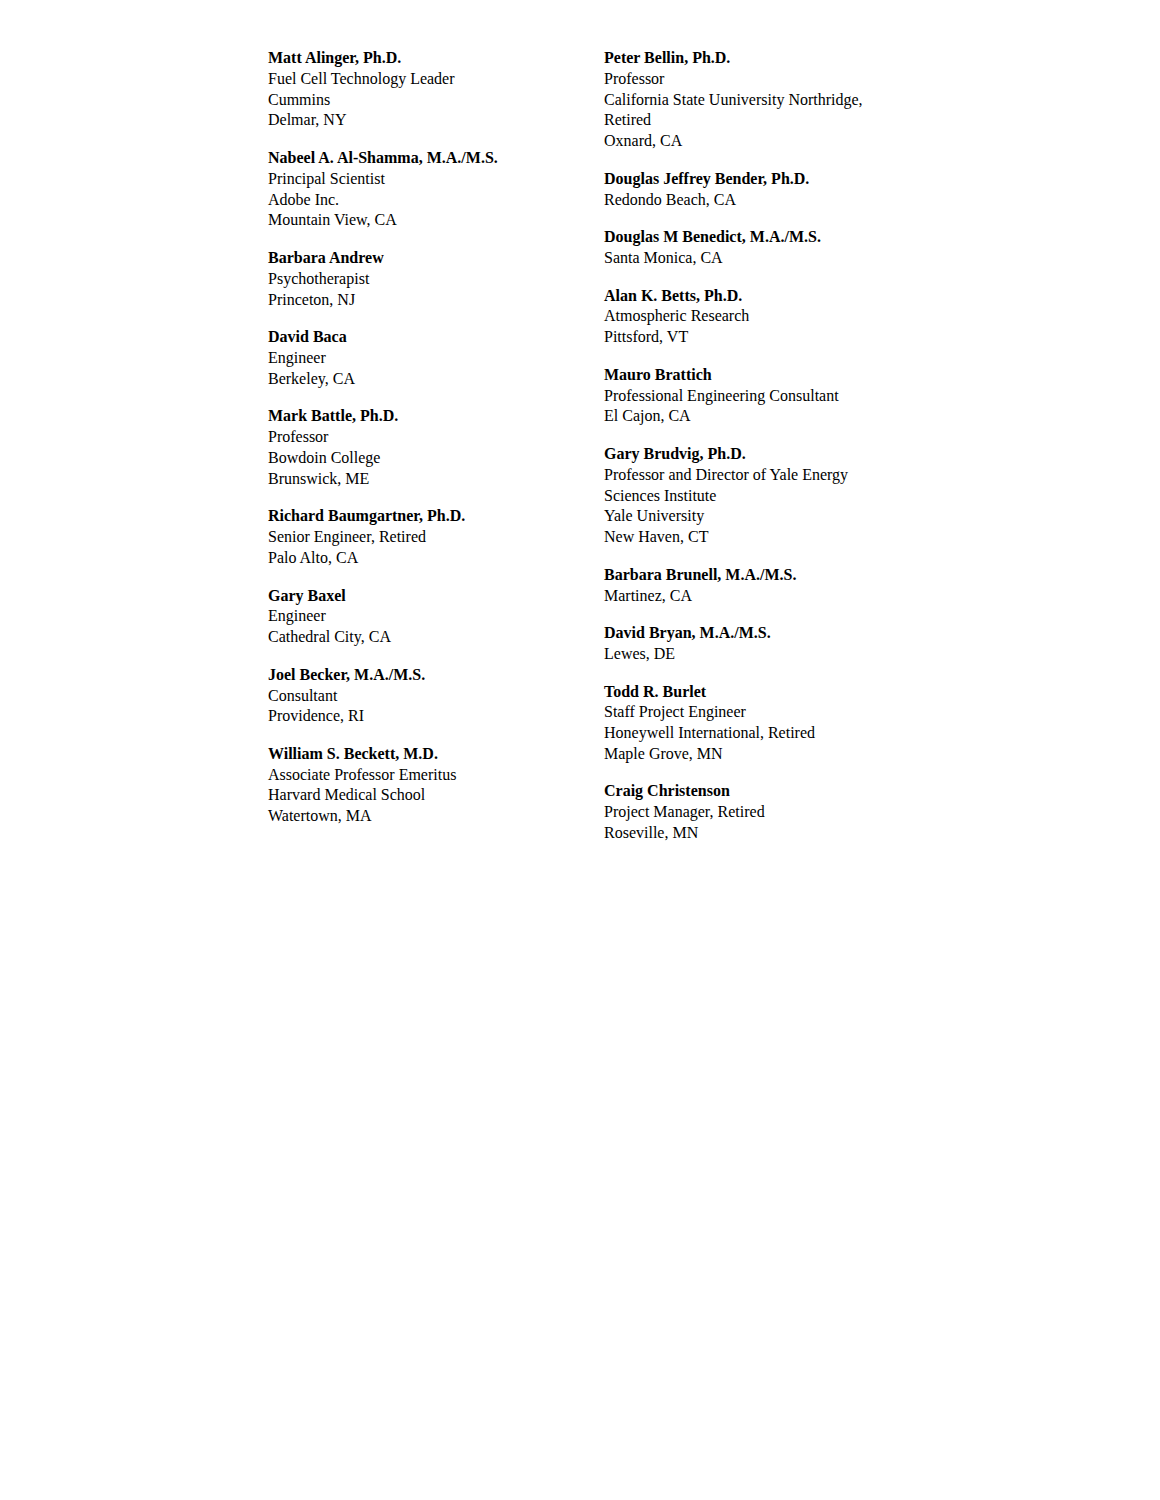Matt Alinger, Ph.D.
Fuel Cell Technology Leader
Cummins
Delmar, NY
Nabeel A. Al-Shamma, M.A./M.S.
Principal Scientist
Adobe Inc.
Mountain View, CA
Barbara Andrew
Psychotherapist
Princeton, NJ
David Baca
Engineer
Berkeley, CA
Mark Battle, Ph.D.
Professor
Bowdoin College
Brunswick, ME
Richard Baumgartner, Ph.D.
Senior Engineer, Retired
Palo Alto, CA
Gary Baxel
Engineer
Cathedral City, CA
Joel Becker, M.A./M.S.
Consultant
Providence, RI
William S. Beckett, M.D.
Associate Professor Emeritus
Harvard Medical School
Watertown, MA
Peter Bellin, Ph.D.
Professor
California State Uuniversity Northridge,
Retired
Oxnard, CA
Douglas Jeffrey Bender, Ph.D.
Redondo Beach, CA
Douglas M Benedict, M.A./M.S.
Santa Monica, CA
Alan K. Betts, Ph.D.
Atmospheric Research
Pittsford, VT
Mauro Brattich
Professional Engineering Consultant
El Cajon, CA
Gary Brudvig, Ph.D.
Professor and Director of Yale Energy
Sciences Institute
Yale University
New Haven, CT
Barbara Brunell, M.A./M.S.
Martinez, CA
David Bryan, M.A./M.S.
Lewes, DE
Todd R. Burlet
Staff Project Engineer
Honeywell International, Retired
Maple Grove, MN
Craig Christenson
Project Manager, Retired
Roseville, MN